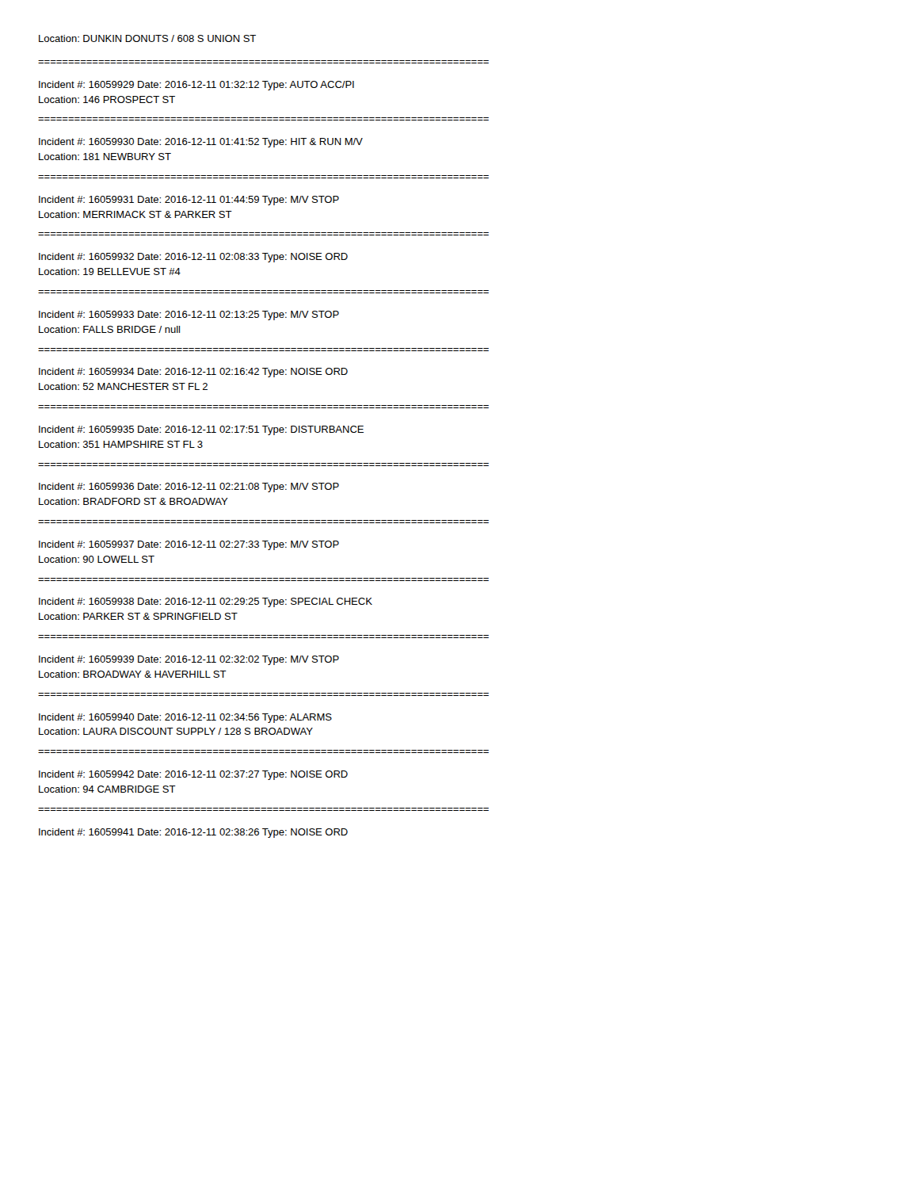Location: DUNKIN DONUTS / 608 S UNION ST
===========================================================================
Incident #: 16059929 Date: 2016-12-11 01:32:12 Type: AUTO ACC/PI
Location: 146 PROSPECT ST
===========================================================================
Incident #: 16059930 Date: 2016-12-11 01:41:52 Type: HIT & RUN M/V
Location: 181 NEWBURY ST
===========================================================================
Incident #: 16059931 Date: 2016-12-11 01:44:59 Type: M/V STOP
Location: MERRIMACK ST & PARKER ST
===========================================================================
Incident #: 16059932 Date: 2016-12-11 02:08:33 Type: NOISE ORD
Location: 19 BELLEVUE ST #4
===========================================================================
Incident #: 16059933 Date: 2016-12-11 02:13:25 Type: M/V STOP
Location: FALLS BRIDGE / null
===========================================================================
Incident #: 16059934 Date: 2016-12-11 02:16:42 Type: NOISE ORD
Location: 52 MANCHESTER ST FL 2
===========================================================================
Incident #: 16059935 Date: 2016-12-11 02:17:51 Type: DISTURBANCE
Location: 351 HAMPSHIRE ST FL 3
===========================================================================
Incident #: 16059936 Date: 2016-12-11 02:21:08 Type: M/V STOP
Location: BRADFORD ST & BROADWAY
===========================================================================
Incident #: 16059937 Date: 2016-12-11 02:27:33 Type: M/V STOP
Location: 90 LOWELL ST
===========================================================================
Incident #: 16059938 Date: 2016-12-11 02:29:25 Type: SPECIAL CHECK
Location: PARKER ST & SPRINGFIELD ST
===========================================================================
Incident #: 16059939 Date: 2016-12-11 02:32:02 Type: M/V STOP
Location: BROADWAY & HAVERHILL ST
===========================================================================
Incident #: 16059940 Date: 2016-12-11 02:34:56 Type: ALARMS
Location: LAURA DISCOUNT SUPPLY / 128 S BROADWAY
===========================================================================
Incident #: 16059942 Date: 2016-12-11 02:37:27 Type: NOISE ORD
Location: 94 CAMBRIDGE ST
===========================================================================
Incident #: 16059941 Date: 2016-12-11 02:38:26 Type: NOISE ORD